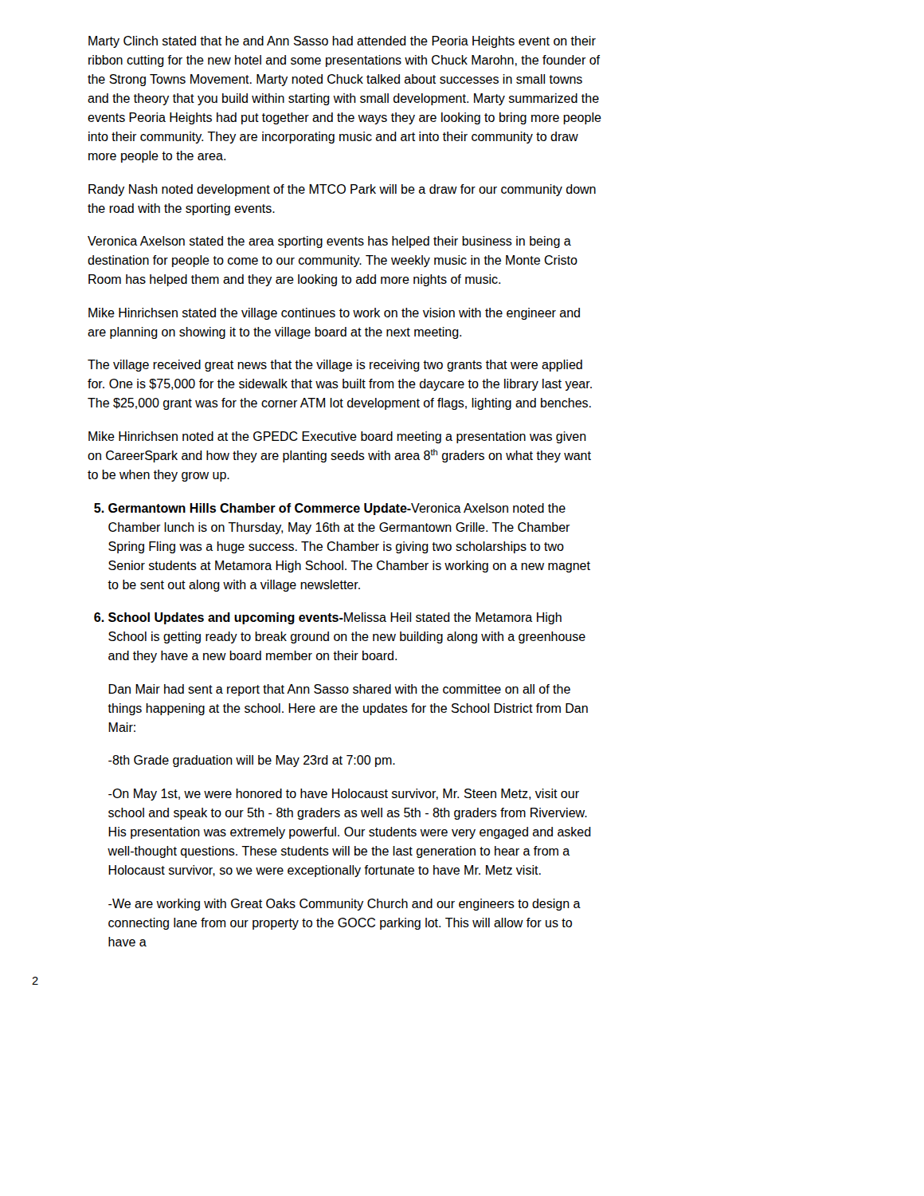Marty Clinch stated that he and Ann Sasso had attended the Peoria Heights event on their ribbon cutting for the new hotel and some presentations with Chuck Marohn, the founder of the Strong Towns Movement. Marty noted Chuck talked about successes in small towns and the theory that you build within starting with small development. Marty summarized the events Peoria Heights had put together and the ways they are looking to bring more people into their community. They are incorporating music and art into their community to draw more people to the area.
Randy Nash noted development of the MTCO Park will be a draw for our community down the road with the sporting events.
Veronica Axelson stated the area sporting events has helped their business in being a destination for people to come to our community. The weekly music in the Monte Cristo Room has helped them and they are looking to add more nights of music.
Mike Hinrichsen stated the village continues to work on the vision with the engineer and are planning on showing it to the village board at the next meeting.
The village received great news that the village is receiving two grants that were applied for. One is $75,000 for the sidewalk that was built from the daycare to the library last year. The $25,000 grant was for the corner ATM lot development of flags, lighting and benches.
Mike Hinrichsen noted at the GPEDC Executive board meeting a presentation was given on CareerSpark and how they are planting seeds with area 8th graders on what they want to be when they grow up.
Germantown Hills Chamber of Commerce Update-Veronica Axelson noted the Chamber lunch is on Thursday, May 16th at the Germantown Grille. The Chamber Spring Fling was a huge success. The Chamber is giving two scholarships to two Senior students at Metamora High School. The Chamber is working on a new magnet to be sent out along with a village newsletter.
School Updates and upcoming events-Melissa Heil stated the Metamora High School is getting ready to break ground on the new building along with a greenhouse and they have a new board member on their board.
Dan Mair had sent a report that Ann Sasso shared with the committee on all of the things happening at the school. Here are the updates for the School District from Dan Mair:
-8th Grade graduation will be May 23rd at 7:00 pm.
-On May 1st, we were honored to have Holocaust survivor, Mr. Steen Metz, visit our school and speak to our 5th - 8th graders as well as 5th - 8th graders from Riverview. His presentation was extremely powerful. Our students were very engaged and asked well-thought questions. These students will be the last generation to hear a from a Holocaust survivor, so we were exceptionally fortunate to have Mr. Metz visit.
-We are working with Great Oaks Community Church and our engineers to design a connecting lane from our property to the GOCC parking lot. This will allow for us to have a
2